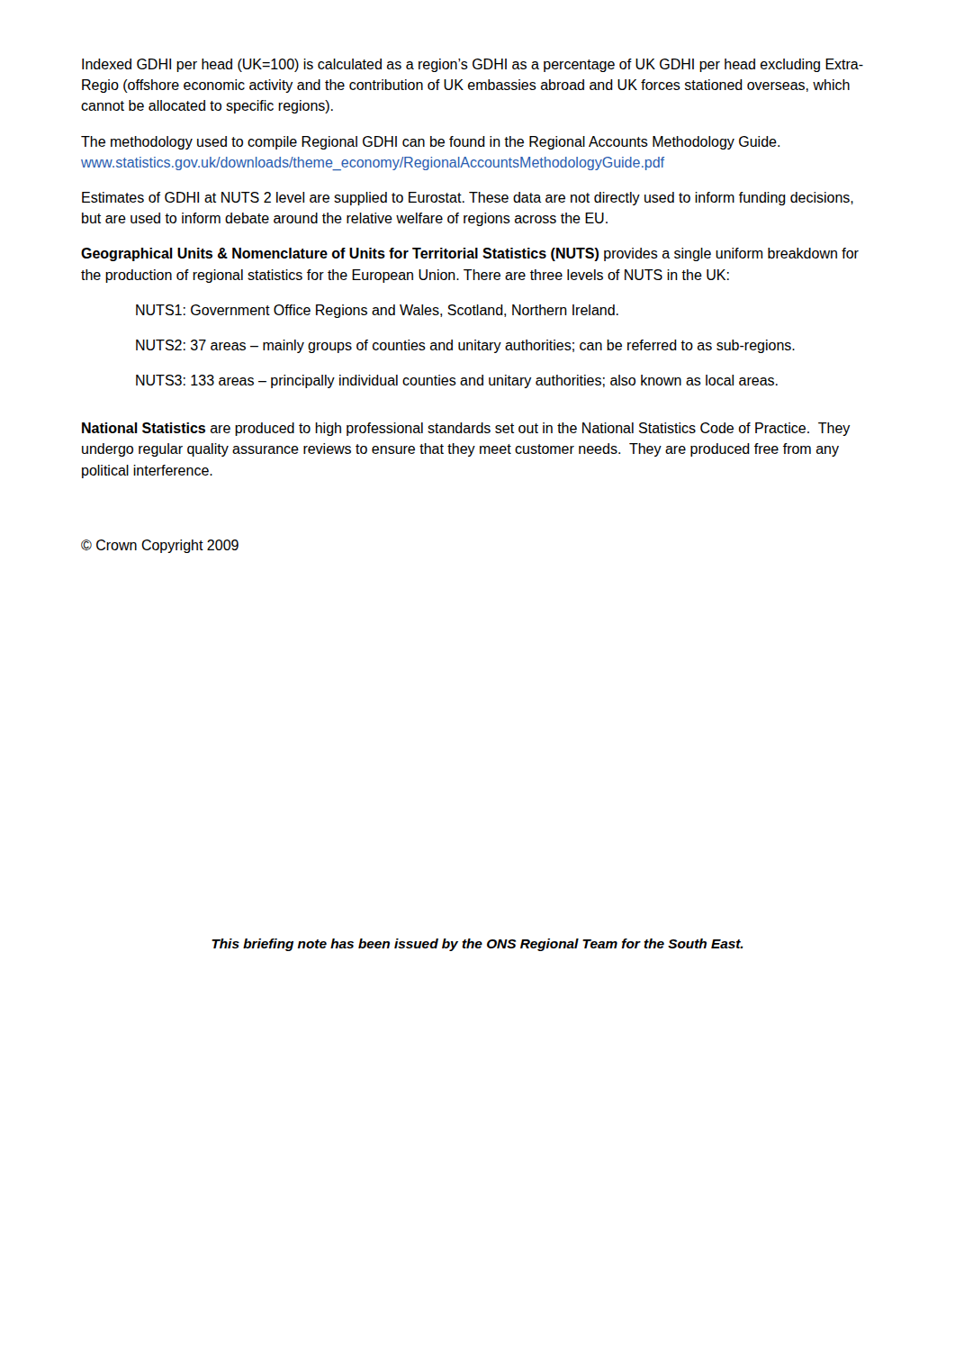Indexed GDHI per head (UK=100) is calculated as a region’s GDHI as a percentage of UK GDHI per head excluding Extra-Regio (offshore economic activity and the contribution of UK embassies abroad and UK forces stationed overseas, which cannot be allocated to specific regions).
The methodology used to compile Regional GDHI can be found in the Regional Accounts Methodology Guide.
www.statistics.gov.uk/downloads/theme_economy/RegionalAccountsMethodologyGuide.pdf
Estimates of GDHI at NUTS 2 level are supplied to Eurostat. These data are not directly used to inform funding decisions, but are used to inform debate around the relative welfare of regions across the EU.
Geographical Units & Nomenclature of Units for Territorial Statistics (NUTS) provides a single uniform breakdown for the production of regional statistics for the European Union. There are three levels of NUTS in the UK:
NUTS1: Government Office Regions and Wales, Scotland, Northern Ireland.
NUTS2: 37 areas – mainly groups of counties and unitary authorities; can be referred to as sub-regions.
NUTS3: 133 areas – principally individual counties and unitary authorities; also known as local areas.
National Statistics are produced to high professional standards set out in the National Statistics Code of Practice. They undergo regular quality assurance reviews to ensure that they meet customer needs. They are produced free from any political interference.
© Crown Copyright 2009
This briefing note has been issued by the ONS Regional Team for the South East.